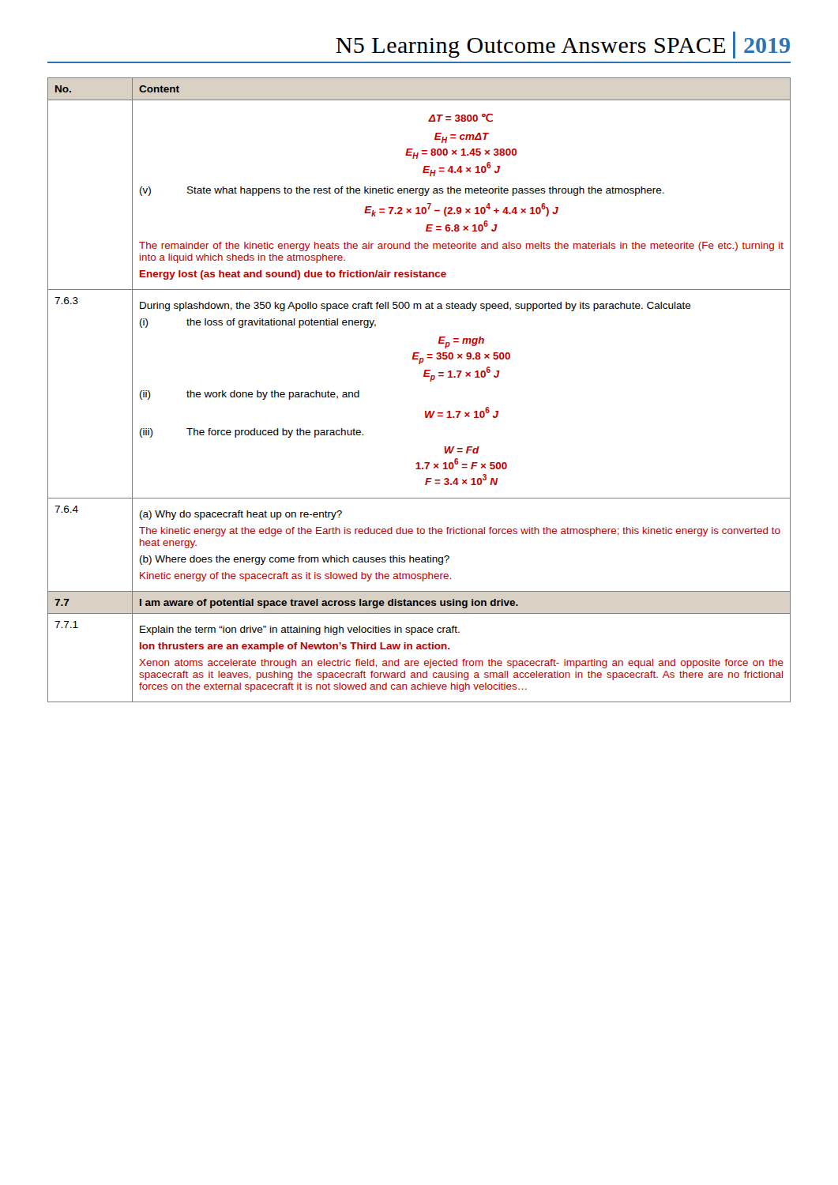N5 Learning Outcome Answers SPACE
2019
| No. | Content |
| --- | --- |
| | ΔT = 3800 ℃ E H = cmΔT E H = 800 × 1.45 × 3800 E H = 4.4 × 10 6 J (v) State what happens to the rest of the kinetic energy as the meteorite passes through the atmosphere. E k = 7.2 × 10 7 − (2.9 × 10 4 + 4.4 × 10 6 ) J E = 6.8 × 10 6 J The remainder of the kinetic energy heats the air around the meteorite and also melts the materials in the meteorite (Fe etc.) turning it into a liquid which sheds in the atmosphere. Energy lost (as heat and sound) due to friction/air resistance |
| 7.6.3 | During splashdown, the 350 kg Apollo space craft fell 500 m at a steady speed, supported by its parachute. Calculate (i) the loss of gravitational potential energy, E p = mgh E p = 350 × 9.8 × 500 E p = 1.7 × 10 6 J (ii) the work done by the parachute, and W = 1.7 × 10 6 J (iii) The force produced by the parachute. W = Fd 1.7 × 10 6 = F × 500 F = 3.4 × 10 3 N |
| 7.6.4 | (a) Why do spacecraft heat up on re-entry? The kinetic energy at the edge of the Earth is reduced due to the frictional forces with the atmosphere; this kinetic energy is converted to heat energy. (b) Where does the energy come from which causes this heating? Kinetic energy of the spacecraft as it is slowed by the atmosphere. |
| 7.7 | I am aware of potential space travel across large distances using ion drive. |
| 7.7.1 | Explain the term “ion drive” in attaining high velocities in space craft. Ion thrusters are an example of Newton’s Third Law in action. Xenon atoms accelerate through an electric field, and are ejected from the spacecraft- imparting an equal and opposite force on the spacecraft as it leaves, pushing the spacecraft forward and causing a small acceleration in the spacecraft. As there are no frictional forces on the external spacecraft it is not slowed and can achieve high velocities… |